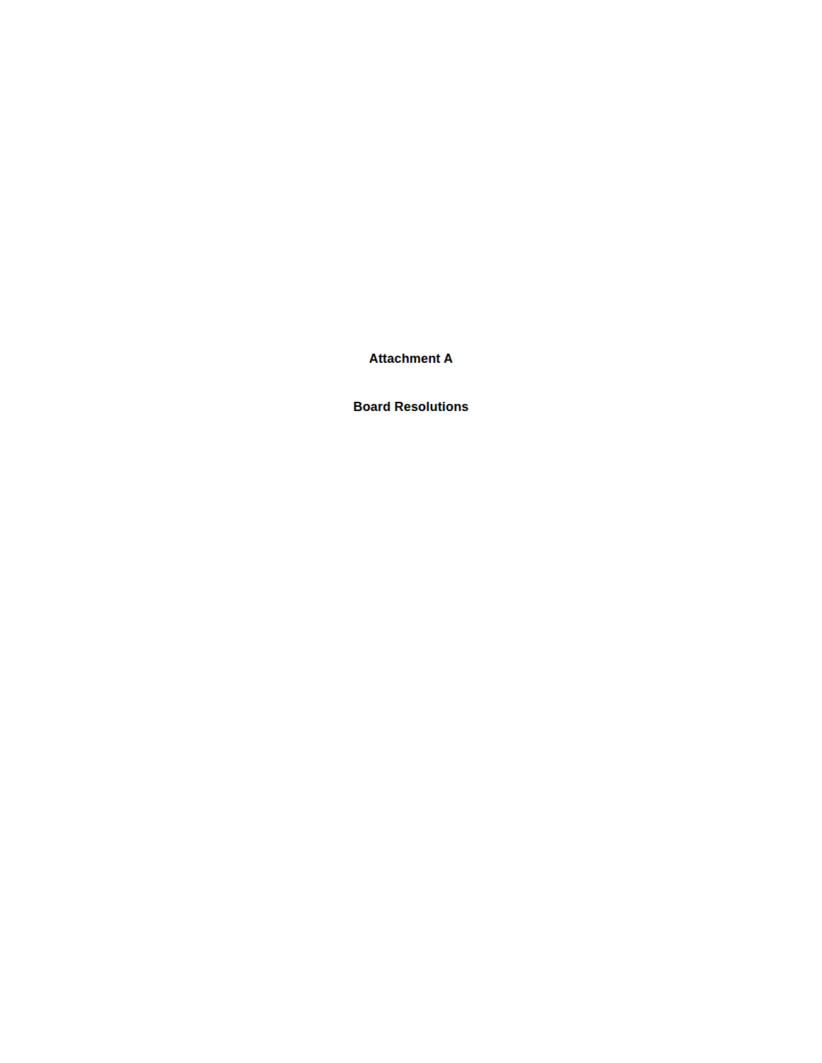Attachment A
Board Resolutions